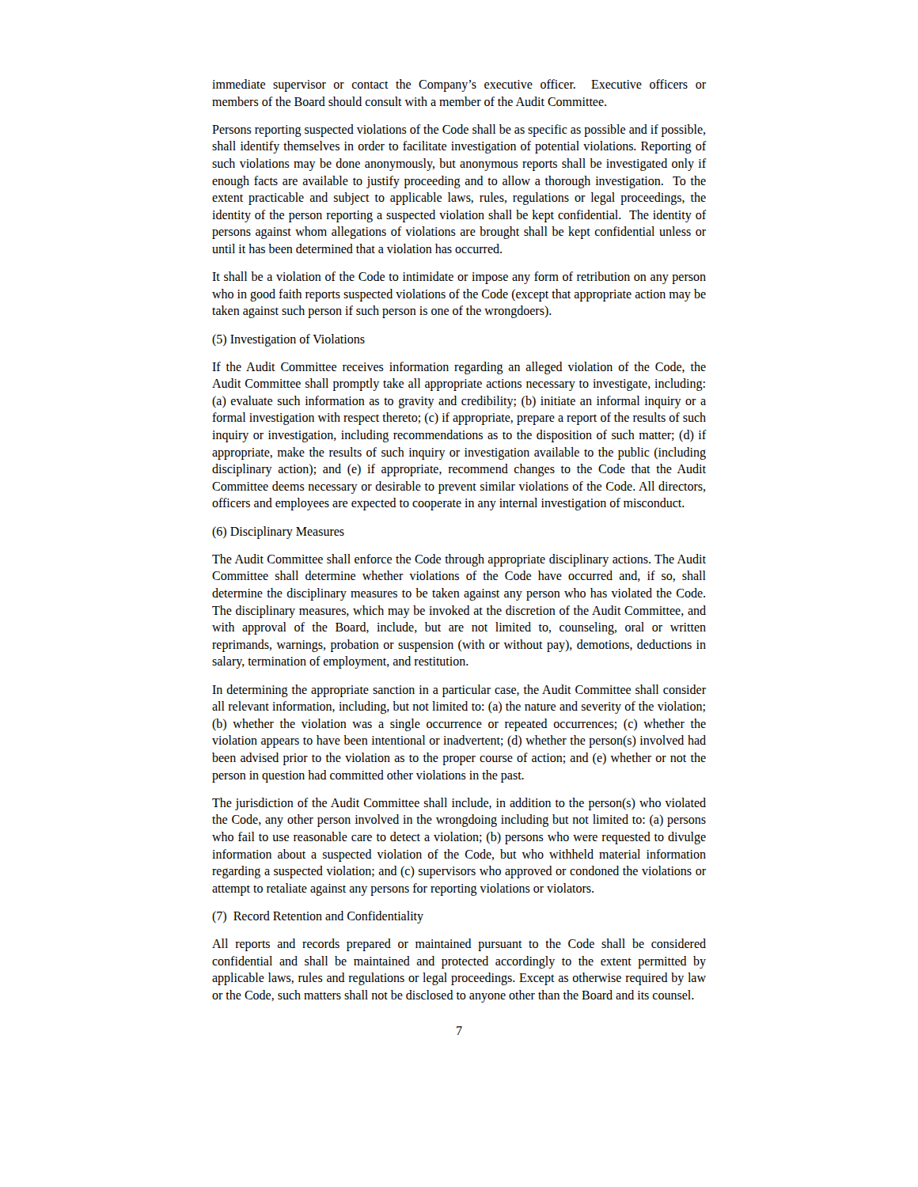immediate supervisor or contact the Company’s executive officer. Executive officers or members of the Board should consult with a member of the Audit Committee.
Persons reporting suspected violations of the Code shall be as specific as possible and if possible, shall identify themselves in order to facilitate investigation of potential violations. Reporting of such violations may be done anonymously, but anonymous reports shall be investigated only if enough facts are available to justify proceeding and to allow a thorough investigation. To the extent practicable and subject to applicable laws, rules, regulations or legal proceedings, the identity of the person reporting a suspected violation shall be kept confidential. The identity of persons against whom allegations of violations are brought shall be kept confidential unless or until it has been determined that a violation has occurred.
It shall be a violation of the Code to intimidate or impose any form of retribution on any person who in good faith reports suspected violations of the Code (except that appropriate action may be taken against such person if such person is one of the wrongdoers).
(5) Investigation of Violations
If the Audit Committee receives information regarding an alleged violation of the Code, the Audit Committee shall promptly take all appropriate actions necessary to investigate, including: (a) evaluate such information as to gravity and credibility; (b) initiate an informal inquiry or a formal investigation with respect thereto; (c) if appropriate, prepare a report of the results of such inquiry or investigation, including recommendations as to the disposition of such matter; (d) if appropriate, make the results of such inquiry or investigation available to the public (including disciplinary action); and (e) if appropriate, recommend changes to the Code that the Audit Committee deems necessary or desirable to prevent similar violations of the Code. All directors, officers and employees are expected to cooperate in any internal investigation of misconduct.
(6) Disciplinary Measures
The Audit Committee shall enforce the Code through appropriate disciplinary actions. The Audit Committee shall determine whether violations of the Code have occurred and, if so, shall determine the disciplinary measures to be taken against any person who has violated the Code. The disciplinary measures, which may be invoked at the discretion of the Audit Committee, and with approval of the Board, include, but are not limited to, counseling, oral or written reprimands, warnings, probation or suspension (with or without pay), demotions, deductions in salary, termination of employment, and restitution.
In determining the appropriate sanction in a particular case, the Audit Committee shall consider all relevant information, including, but not limited to: (a) the nature and severity of the violation; (b) whether the violation was a single occurrence or repeated occurrences; (c) whether the violation appears to have been intentional or inadvertent; (d) whether the person(s) involved had been advised prior to the violation as to the proper course of action; and (e) whether or not the person in question had committed other violations in the past.
The jurisdiction of the Audit Committee shall include, in addition to the person(s) who violated the Code, any other person involved in the wrongdoing including but not limited to: (a) persons who fail to use reasonable care to detect a violation; (b) persons who were requested to divulge information about a suspected violation of the Code, but who withheld material information regarding a suspected violation; and (c) supervisors who approved or condoned the violations or attempt to retaliate against any persons for reporting violations or violators.
(7) Record Retention and Confidentiality
All reports and records prepared or maintained pursuant to the Code shall be considered confidential and shall be maintained and protected accordingly to the extent permitted by applicable laws, rules and regulations or legal proceedings. Except as otherwise required by law or the Code, such matters shall not be disclosed to anyone other than the Board and its counsel.
7